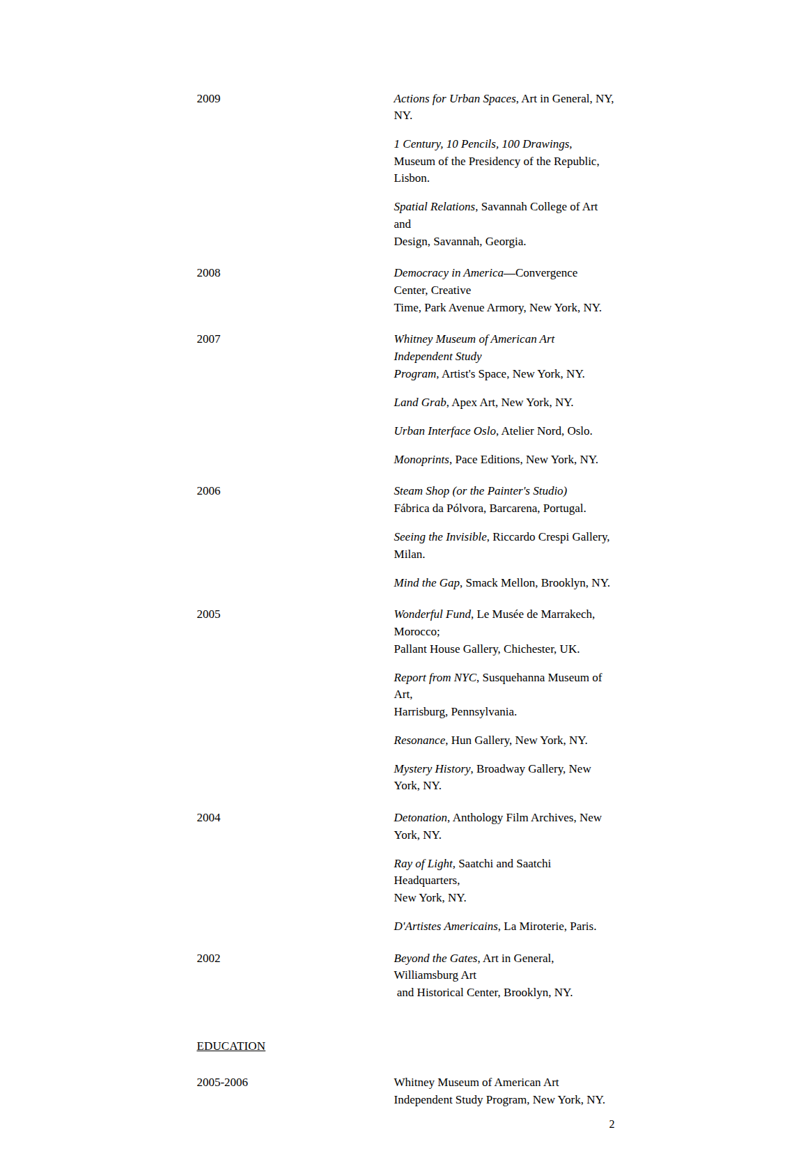| 2009 | Actions for Urban Spaces , Art in General, NY, NY. 1 Century, 10 Pencils, 100 Drawings , Museum of the Presidency of the Republic, Lisbon. Spatial Relations , Savannah College of Art and Design, Savannah, Georgia. |
| 2008 | Democracy in America —Convergence Center, Creative Time, Park Avenue Armory, New York, NY. |
| 2007 | Whitney Museum of American Art Independent Study Program , Artist's Space, New York, NY. Land Grab , Apex Art, New York, NY. Urban Interface Oslo , Atelier Nord, Oslo. Monoprints , Pace Editions, New York, NY. |
| 2006 | Steam Shop (or the Painter's Studio) Fábrica da Pólvora, Barcarena, Portugal. Seeing the Invisible , Riccardo Crespi Gallery, Milan. Mind the Gap , Smack Mellon, Brooklyn, NY. |
| 2005 | Wonderful Fund , Le Musée de Marrakech, Morocco; Pallant House Gallery, Chichester, UK. Report from NYC , Susquehanna Museum of Art, Harrisburg, Pennsylvania. Resonance , Hun Gallery, New York, NY. Mystery History , Broadway Gallery, New York, NY. |
| 2004 | Detonation , Anthology Film Archives, New York, NY. Ray of Light, Saatchi and Saatchi Headquarters, New York, NY. D'Artistes Americains , La Miroterie, Paris. |
| 2002 | Beyond the Gates , Art in General, Williamsburg Art and Historical Center, Brooklyn, NY. |
EDUCATION
| 2005-2006 | Whitney Museum of American Art Independent Study Program, New York, NY. |
2